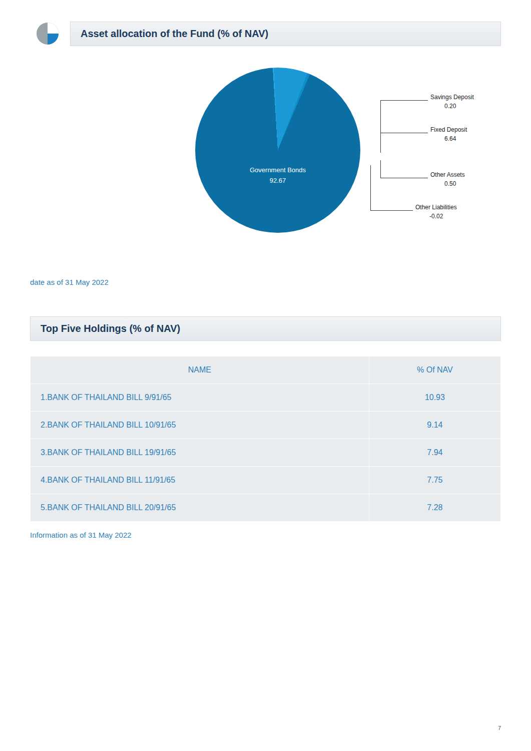Asset allocation of the Fund (% of NAV)
Government Bonds
92.67
Savings Deposit 0.20
Fixed Deposit 6.64
Other Assets 0.50
Other Liabilities -0.02
date as of 31 May 2022
Top Five Holdings (% of NAV)
| NAME | % Of NAV |
| --- | --- |
| 1.BANK OF THAILAND BILL 9/91/65 | 10.93 |
| 2.BANK OF THAILAND BILL 10/91/65 | 9.14 |
| 3.BANK OF THAILAND BILL 19/91/65 | 7.94 |
| 4.BANK OF THAILAND BILL 11/91/65 | 7.75 |
| 5.BANK OF THAILAND BILL 20/91/65 | 7.28 |
Information as of 31 May 2022
7